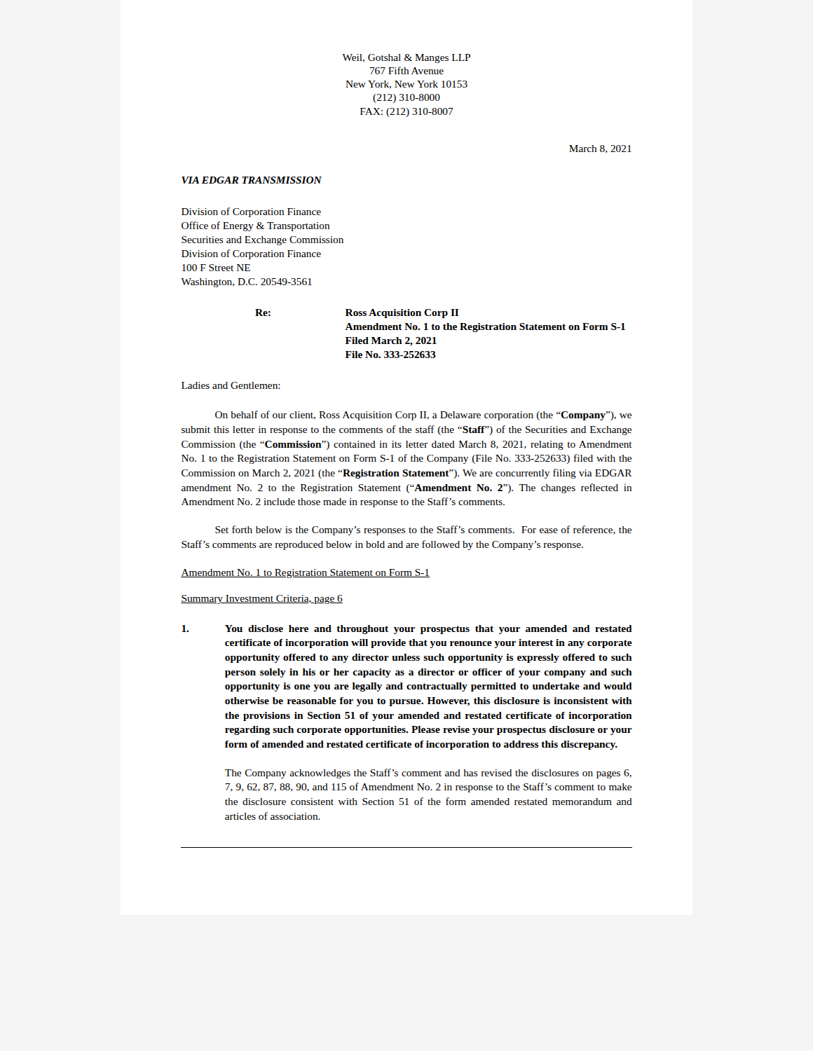Weil, Gotshal & Manges LLP
767 Fifth Avenue
New York, New York 10153
(212) 310-8000
FAX: (212) 310-8007
March 8, 2021
VIA EDGAR TRANSMISSION
Division of Corporation Finance
Office of Energy & Transportation
Securities and Exchange Commission
Division of Corporation Finance
100 F Street NE
Washington, D.C. 20549-3561
| Re: | Ross Acquisition Corp II Amendment No. 1 to the Registration Statement on Form S-1 Filed March 2, 2021 File No. 333-252633 |
Ladies and Gentlemen:
On behalf of our client, Ross Acquisition Corp II, a Delaware corporation (the “Company”), we submit this letter in response to the comments of the staff (the “Staff”) of the Securities and Exchange Commission (the “Commission”) contained in its letter dated March 8, 2021, relating to Amendment No. 1 to the Registration Statement on Form S-1 of the Company (File No. 333-252633) filed with the Commission on March 2, 2021 (the “Registration Statement”). We are concurrently filing via EDGAR amendment No. 2 to the Registration Statement (“Amendment No. 2”). The changes reflected in Amendment No. 2 include those made in response to the Staff’s comments.
Set forth below is the Company’s responses to the Staff’s comments. For ease of reference, the Staff’s comments are reproduced below in bold and are followed by the Company’s response.
Amendment No. 1 to Registration Statement on Form S-1
Summary Investment Criteria, page 6
1.
You disclose here and throughout your prospectus that your amended and restated certificate of incorporation will provide that you renounce your interest in any corporate opportunity offered to any director unless such opportunity is expressly offered to such person solely in his or her capacity as a director or officer of your company and such opportunity is one you are legally and contractually permitted to undertake and would otherwise be reasonable for you to pursue. However, this disclosure is inconsistent with the provisions in Section 51 of your amended and restated certificate of incorporation regarding such corporate opportunities. Please revise your prospectus disclosure or your form of amended and restated certificate of incorporation to address this discrepancy.
The Company acknowledges the Staff’s comment and has revised the disclosures on pages 6, 7, 9, 62, 87, 88, 90, and 115 of Amendment No. 2 in response to the Staff’s comment to make the disclosure consistent with Section 51 of the form amended restated memorandum and articles of association.